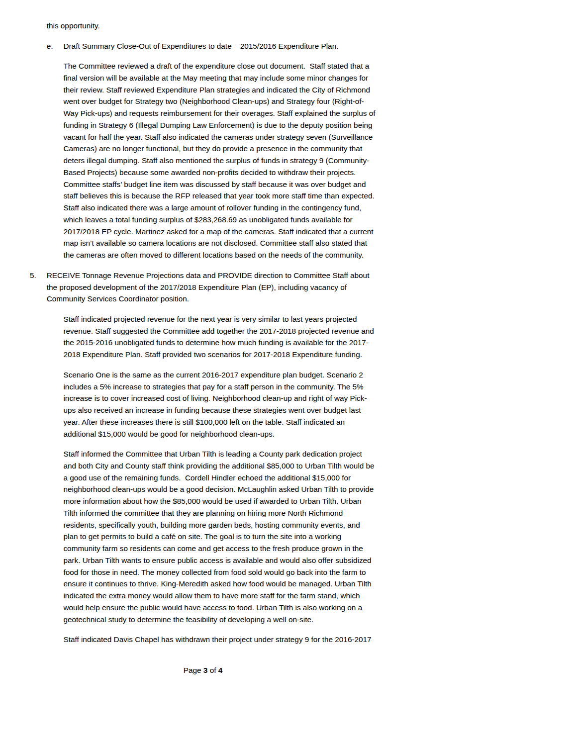this opportunity.
e. Draft Summary Close-Out of Expenditures to date – 2015/2016 Expenditure Plan.
The Committee reviewed a draft of the expenditure close out document. Staff stated that a final version will be available at the May meeting that may include some minor changes for their review. Staff reviewed Expenditure Plan strategies and indicated the City of Richmond went over budget for Strategy two (Neighborhood Clean-ups) and Strategy four (Right-of-Way Pick-ups) and requests reimbursement for their overages. Staff explained the surplus of funding in Strategy 6 (Illegal Dumping Law Enforcement) is due to the deputy position being vacant for half the year. Staff also indicated the cameras under strategy seven (Surveillance Cameras) are no longer functional, but they do provide a presence in the community that deters illegal dumping. Staff also mentioned the surplus of funds in strategy 9 (Community-Based Projects) because some awarded non-profits decided to withdraw their projects. Committee staffs’ budget line item was discussed by staff because it was over budget and staff believes this is because the RFP released that year took more staff time than expected. Staff also indicated there was a large amount of rollover funding in the contingency fund, which leaves a total funding surplus of $283,268.69 as unobligated funds available for 2017/2018 EP cycle. Martinez asked for a map of the cameras. Staff indicated that a current map isn’t available so camera locations are not disclosed. Committee staff also stated that the cameras are often moved to different locations based on the needs of the community.
5. RECEIVE Tonnage Revenue Projections data and PROVIDE direction to Committee Staff about the proposed development of the 2017/2018 Expenditure Plan (EP), including vacancy of Community Services Coordinator position.
Staff indicated projected revenue for the next year is very similar to last years projected revenue. Staff suggested the Committee add together the 2017-2018 projected revenue and the 2015-2016 unobligated funds to determine how much funding is available for the 2017-2018 Expenditure Plan. Staff provided two scenarios for 2017-2018 Expenditure funding.
Scenario One is the same as the current 2016-2017 expenditure plan budget. Scenario 2 includes a 5% increase to strategies that pay for a staff person in the community. The 5% increase is to cover increased cost of living. Neighborhood clean-up and right of way Pick-ups also received an increase in funding because these strategies went over budget last year. After these increases there is still $100,000 left on the table. Staff indicated an additional $15,000 would be good for neighborhood clean-ups.
Staff informed the Committee that Urban Tilth is leading a County park dedication project and both City and County staff think providing the additional $85,000 to Urban Tilth would be a good use of the remaining funds. Cordell Hindler echoed the additional $15,000 for neighborhood clean-ups would be a good decision. McLaughlin asked Urban Tilth to provide more information about how the $85,000 would be used if awarded to Urban Tilth. Urban Tilth informed the committee that they are planning on hiring more North Richmond residents, specifically youth, building more garden beds, hosting community events, and plan to get permits to build a café on site. The goal is to turn the site into a working community farm so residents can come and get access to the fresh produce grown in the park. Urban Tilth wants to ensure public access is available and would also offer subsidized food for those in need. The money collected from food sold would go back into the farm to ensure it continues to thrive. King-Meredith asked how food would be managed. Urban Tilth indicated the extra money would allow them to have more staff for the farm stand, which would help ensure the public would have access to food. Urban Tilth is also working on a geotechnical study to determine the feasibility of developing a well on-site.
Staff indicated Davis Chapel has withdrawn their project under strategy 9 for the 2016-2017
Page 3 of 4